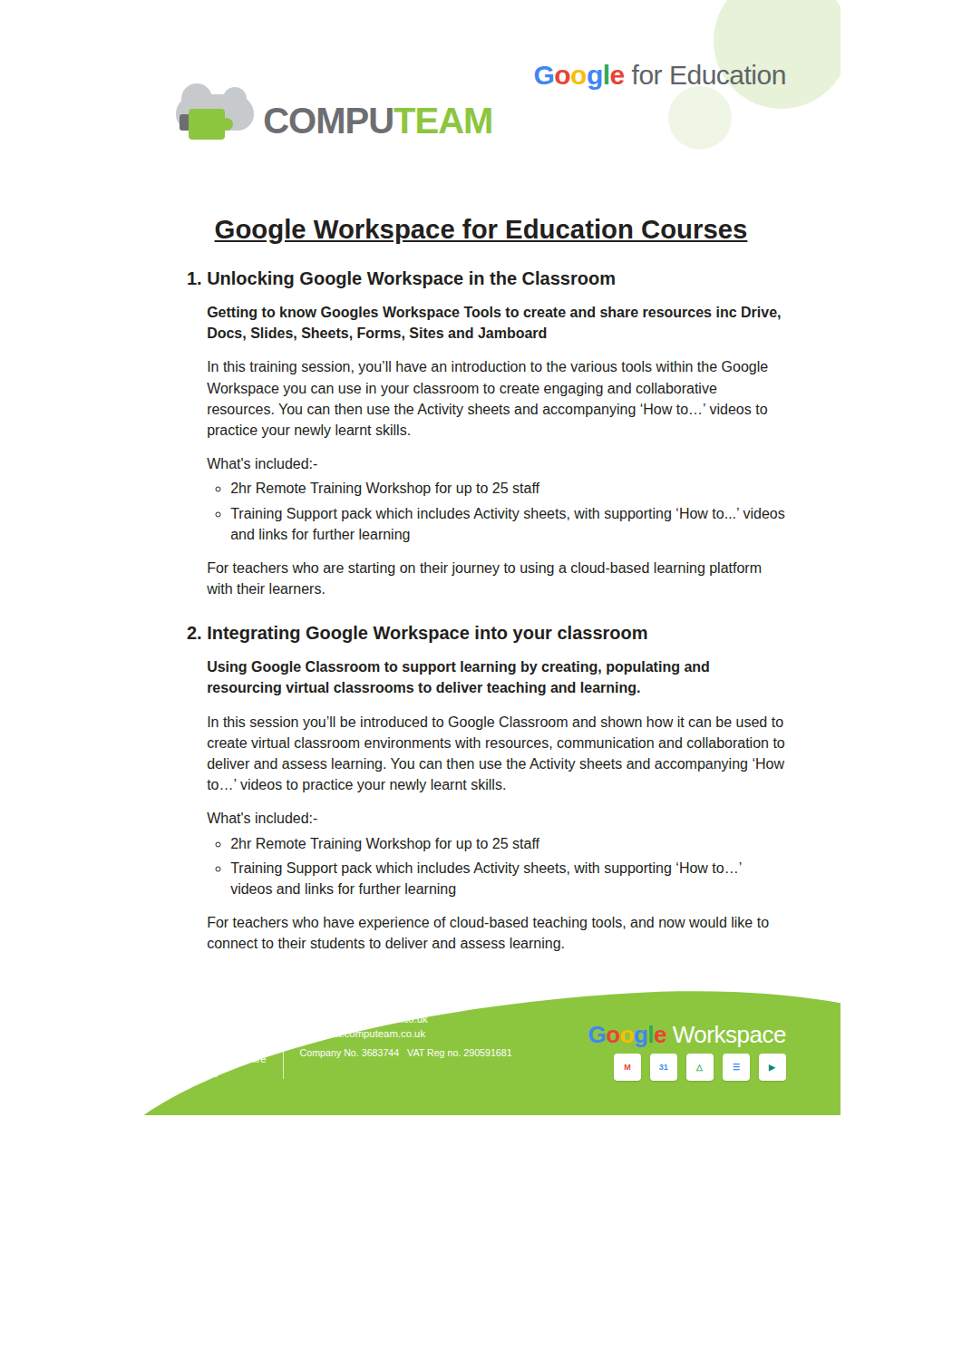Google for Education
COMPU TEAM
Google Workspace for Education Courses
Unlocking Google Workspace in the Classroom
Getting to know Googles Workspace Tools to create and share resources inc Drive, Docs, Slides, Sheets, Forms, Sites and Jamboard
In this training session, you’ll have an introduction to the various tools within the Google Workspace you can use in your classroom to create engaging and collaborative resources. You can then use the Activity sheets and accompanying ‘How to…’ videos to practice your newly learnt skills.
What's included:-
2hr Remote Training Workshop for up to 25 staff
Training Support pack which includes Activity sheets, with supporting ‘How to...’ videos and links for further learning
For teachers who are starting on their journey to using a cloud-based learning platform with their learners.
Integrating Google Workspace into your classroom
Using Google Classroom to support learning by creating, populating and resourcing virtual classrooms to deliver teaching and learning.
In this session you’ll be introduced to Google Classroom and shown how it can be used to create virtual classroom environments with resources, communication and collaboration to deliver and assess learning. You can then use the Activity sheets and accompanying ‘How to…’ videos to practice your newly learnt skills.
What's included:-
2hr Remote Training Workshop for up to 25 staff
Training Support pack which includes Activity sheets, with supporting ‘How to…’ videos and links for further learning
For teachers who have experience of cloud-based teaching tools, and now would like to connect to their students to deliver and assess learning.
Manchester Office
Suite 443
Broadstone Mill
Broadstone Road
Stockport, Cheshire
SK5 7DL
T:
0800 862 0123
E:
info@computeam.co.uk
W:
www.computeam.co.uk
Company No. 3683744 VAT Reg no. 290591681
Google Workspace
M
31
△
☰
▶